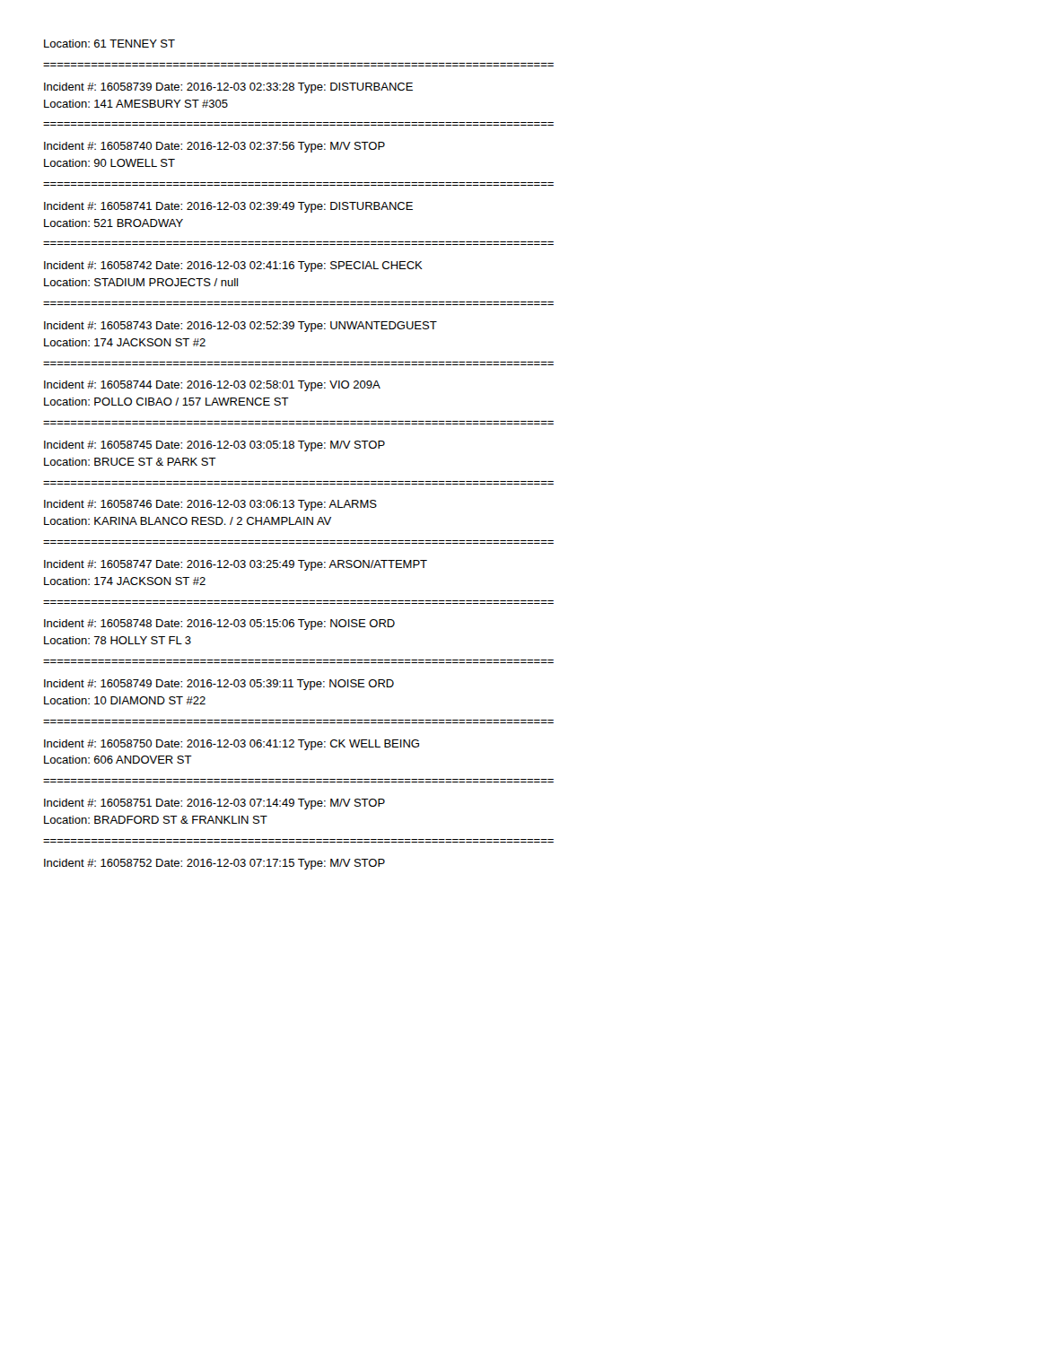Location: 61 TENNEY ST
===========================================================================
Incident #: 16058739 Date: 2016-12-03 02:33:28 Type: DISTURBANCE
Location: 141 AMESBURY ST #305
===========================================================================
Incident #: 16058740 Date: 2016-12-03 02:37:56 Type: M/V STOP
Location: 90 LOWELL ST
===========================================================================
Incident #: 16058741 Date: 2016-12-03 02:39:49 Type: DISTURBANCE
Location: 521 BROADWAY
===========================================================================
Incident #: 16058742 Date: 2016-12-03 02:41:16 Type: SPECIAL CHECK
Location: STADIUM PROJECTS / null
===========================================================================
Incident #: 16058743 Date: 2016-12-03 02:52:39 Type: UNWANTEDGUEST
Location: 174 JACKSON ST #2
===========================================================================
Incident #: 16058744 Date: 2016-12-03 02:58:01 Type: VIO 209A
Location: POLLO CIBAO / 157 LAWRENCE ST
===========================================================================
Incident #: 16058745 Date: 2016-12-03 03:05:18 Type: M/V STOP
Location: BRUCE ST & PARK ST
===========================================================================
Incident #: 16058746 Date: 2016-12-03 03:06:13 Type: ALARMS
Location: KARINA BLANCO RESD. / 2 CHAMPLAIN AV
===========================================================================
Incident #: 16058747 Date: 2016-12-03 03:25:49 Type: ARSON/ATTEMPT
Location: 174 JACKSON ST #2
===========================================================================
Incident #: 16058748 Date: 2016-12-03 05:15:06 Type: NOISE ORD
Location: 78 HOLLY ST FL 3
===========================================================================
Incident #: 16058749 Date: 2016-12-03 05:39:11 Type: NOISE ORD
Location: 10 DIAMOND ST #22
===========================================================================
Incident #: 16058750 Date: 2016-12-03 06:41:12 Type: CK WELL BEING
Location: 606 ANDOVER ST
===========================================================================
Incident #: 16058751 Date: 2016-12-03 07:14:49 Type: M/V STOP
Location: BRADFORD ST & FRANKLIN ST
===========================================================================
Incident #: 16058752 Date: 2016-12-03 07:17:15 Type: M/V STOP